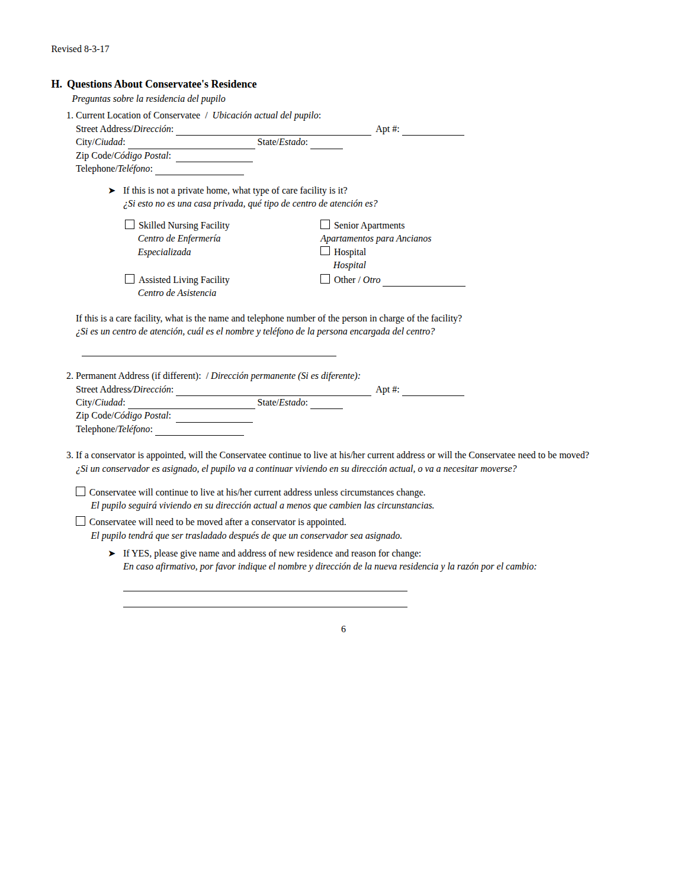Revised 8-3-17
H.
Questions About Conservatee's Residence
Preguntas sobre la residencia del pupilo
Current Location of Conservatee / Ubicación actual del pupilo:
Street Address/Dirección: Apt #:
City/Ciudad: State/Estado:
Zip Code/Código Postal:
Telephone/Teléfono:
➤If this is not a private home, what type of care facility is it?
¿Si esto no es una casa privada, qué tipo de centro de atención es?
| Skilled Nursing Facility Centro de Enfermería Especializada | Senior Apartments Apartamentos para Ancianos Hospital Hospital |
| Assisted Living Facility Centro de Asistencia | Other / Otro |
If this is a care facility, what is the name and telephone number of the person in charge of the facility?
¿Si es un centro de atención, cuál es el nombre y teléfono de la persona encargada del centro?
Permanent Address (if different): / Dirección permanente (Si es diferente):
Street Address/Dirección: Apt #:
City/Ciudad: State/Estado:
Zip Code/Código Postal:
Telephone/Teléfono:
If a conservator is appointed, will the Conservatee continue to live at his/her current address or will the Conservatee need to be moved?
¿Si un conservador es asignado, el pupilo va a continuar viviendo en su dirección actual, o va a necesitar moverse?
Conservatee will continue to live at his/her current address unless circumstances change.
El pupilo seguirá viviendo en su dirección actual a menos que cambien las circunstancias.
Conservatee will need to be moved after a conservator is appointed.
El pupilo tendrá que ser trasladado después de que un conservador sea asignado.
➤If YES, please give name and address of new residence and reason for change:
En caso afirmativo, por favor indique el nombre y dirección de la nueva residencia y la razón por el cambio:
6